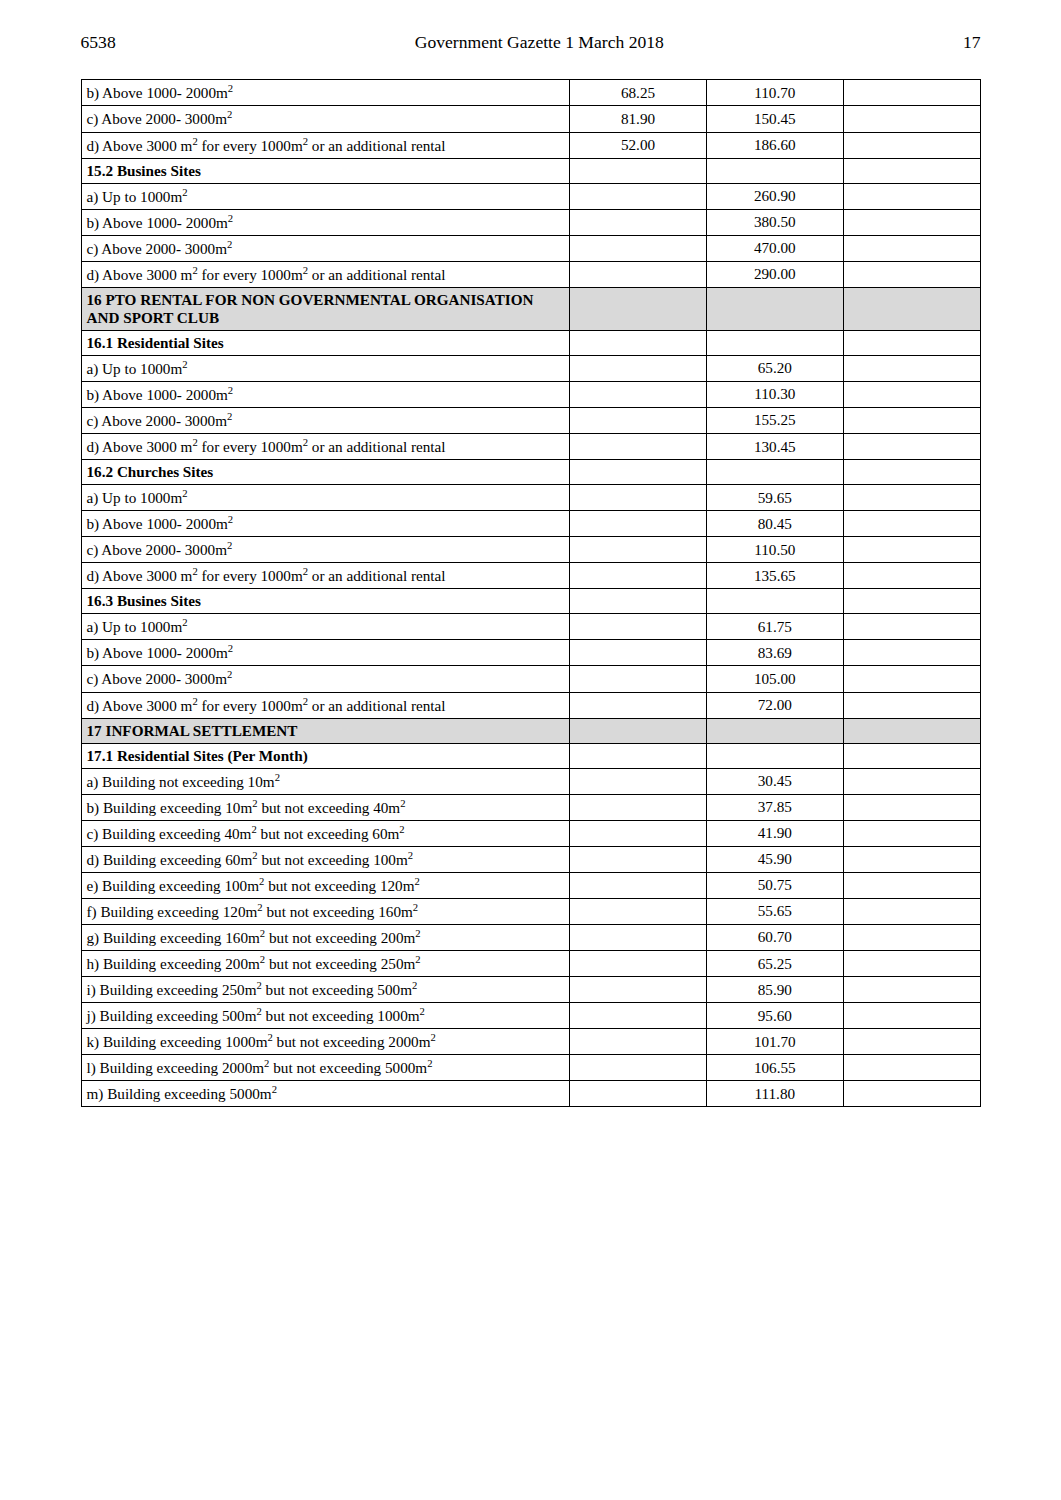6538 Government Gazette 1 March 2018 17
| b) Above 1000- 2000m 2 | 68.25 | 110.70 | |
| c) Above 2000- 3000m 2 | 81.90 | 150.45 | |
| d) Above 3000 m 2 for every 1000m 2 or an additional rental | 52.00 | 186.60 | |
| 15.2 Busines Sites | | | |
| a) Up to 1000m 2 | | 260.90 | |
| b) Above 1000- 2000m 2 | | 380.50 | |
| c) Above 2000- 3000m 2 | | 470.00 | |
| d) Above 3000 m 2 for every 1000m 2 or an additional rental | | 290.00 | |
| 16 PTO RENTAL FOR NON GOVERNMENTAL ORGANISATION AND SPORT CLUB | | | |
| 16.1 Residential Sites | | | |
| a) Up to 1000m 2 | | 65.20 | |
| b) Above 1000- 2000m 2 | | 110.30 | |
| c) Above 2000- 3000m 2 | | 155.25 | |
| d) Above 3000 m 2 for every 1000m 2 or an additional rental | | 130.45 | |
| 16.2 Churches Sites | | | |
| a) Up to 1000m 2 | | 59.65 | |
| b) Above 1000- 2000m 2 | | 80.45 | |
| c) Above 2000- 3000m 2 | | 110.50 | |
| d) Above 3000 m 2 for every 1000m 2 or an additional rental | | 135.65 | |
| 16.3 Busines Sites | | | |
| a) Up to 1000m 2 | | 61.75 | |
| b) Above 1000- 2000m 2 | | 83.69 | |
| c) Above 2000- 3000m 2 | | 105.00 | |
| d) Above 3000 m 2 for every 1000m 2 or an additional rental | | 72.00 | |
| 17 INFORMAL SETTLEMENT | | | |
| 17.1 Residential Sites (Per Month) | | | |
| a) Building not exceeding 10m 2 | | 30.45 | |
| b) Building exceeding 10m 2 but not exceeding 40m 2 | | 37.85 | |
| c) Building exceeding 40m 2 but not exceeding 60m 2 | | 41.90 | |
| d) Building exceeding 60m 2 but not exceeding 100m 2 | | 45.90 | |
| e) Building exceeding 100m 2 but not exceeding 120m 2 | | 50.75 | |
| f) Building exceeding 120m 2 but not exceeding 160m 2 | | 55.65 | |
| g) Building exceeding 160m 2 but not exceeding 200m 2 | | 60.70 | |
| h) Building exceeding 200m 2 but not exceeding 250m 2 | | 65.25 | |
| i) Building exceeding 250m 2 but not exceeding 500m 2 | | 85.90 | |
| j) Building exceeding 500m 2 but not exceeding 1000m 2 | | 95.60 | |
| k) Building exceeding 1000m 2 but not exceeding 2000m 2 | | 101.70 | |
| l) Building exceeding 2000m 2 but not exceeding 5000m 2 | | 106.55 | |
| m) Building exceeding 5000m 2 | | 111.80 | |